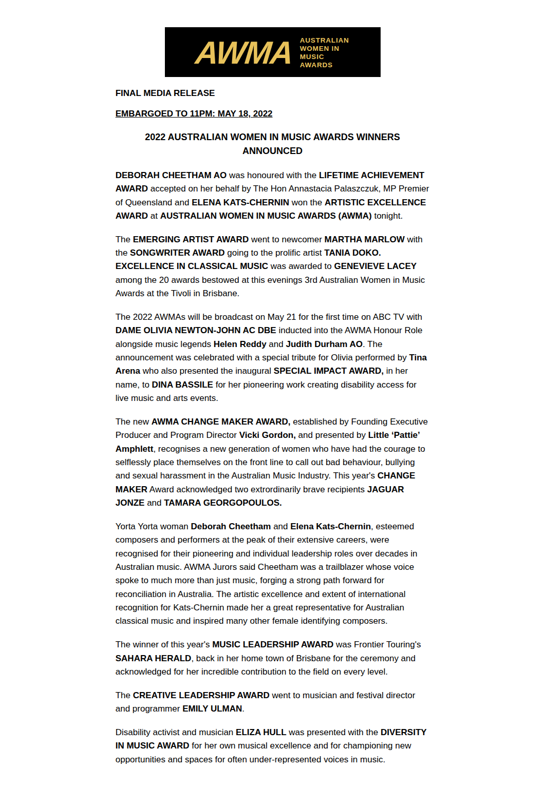AWMA Australian
Women in
Music
Awards
FINAL MEDIA RELEASE
EMBARGOED TO 11PM: MAY 18, 2022
2022 AUSTRALIAN WOMEN IN MUSIC AWARDS WINNERS ANNOUNCED
DEBORAH CHEETHAM AO was honoured with the LIFETIME ACHIEVEMENT AWARD accepted on her behalf by The Hon Annastacia Palaszczuk, MP Premier of Queensland and ELENA KATS-CHERNIN won the ARTISTIC EXCELLENCE AWARD at AUSTRALIAN WOMEN IN MUSIC AWARDS (AWMA) tonight.
The EMERGING ARTIST AWARD went to newcomer MARTHA MARLOW with the SONGWRITER AWARD going to the prolific artist TANIA DOKO. EXCELLENCE IN CLASSICAL MUSIC was awarded to GENEVIEVE LACEY among the 20 awards bestowed at this evenings 3rd Australian Women in Music Awards at the Tivoli in Brisbane.
The 2022 AWMAs will be broadcast on May 21 for the first time on ABC TV with DAME OLIVIA NEWTON-JOHN AC DBE inducted into the AWMA Honour Role alongside music legends Helen Reddy and Judith Durham AO. The announcement was celebrated with a special tribute for Olivia performed by Tina Arena who also presented the inaugural SPECIAL IMPACT AWARD, in her name, to DINA BASSILE for her pioneering work creating disability access for live music and arts events.
The new AWMA CHANGE MAKER AWARD, established by Founding Executive Producer and Program Director Vicki Gordon, and presented by Little ‘Pattie’ Amphlett, recognises a new generation of women who have had the courage to selflessly place themselves on the front line to call out bad behaviour, bullying and sexual harassment in the Australian Music Industry. This year's CHANGE MAKER Award acknowledged two extrordinarily brave recipients JAGUAR JONZE and TAMARA GEORGOPOULOS.
Yorta Yorta woman Deborah Cheetham and Elena Kats-Chernin, esteemed composers and performers at the peak of their extensive careers, were recognised for their pioneering and individual leadership roles over decades in Australian music. AWMA Jurors said Cheetham was a trailblazer whose voice spoke to much more than just music, forging a strong path forward for reconciliation in Australia. The artistic excellence and extent of international recognition for Kats-Chernin made her a great representative for Australian classical music and inspired many other female identifying composers.
The winner of this year's MUSIC LEADERSHIP AWARD was Frontier Touring's SAHARA HERALD, back in her home town of Brisbane for the ceremony and acknowledged for her incredible contribution to the field on every level.
The CREATIVE LEADERSHIP AWARD went to musician and festival director and programmer EMILY ULMAN.
Disability activist and musician ELIZA HULL was presented with the DIVERSITY IN MUSIC AWARD for her own musical excellence and for championing new opportunities and spaces for often under-represented voices in music.